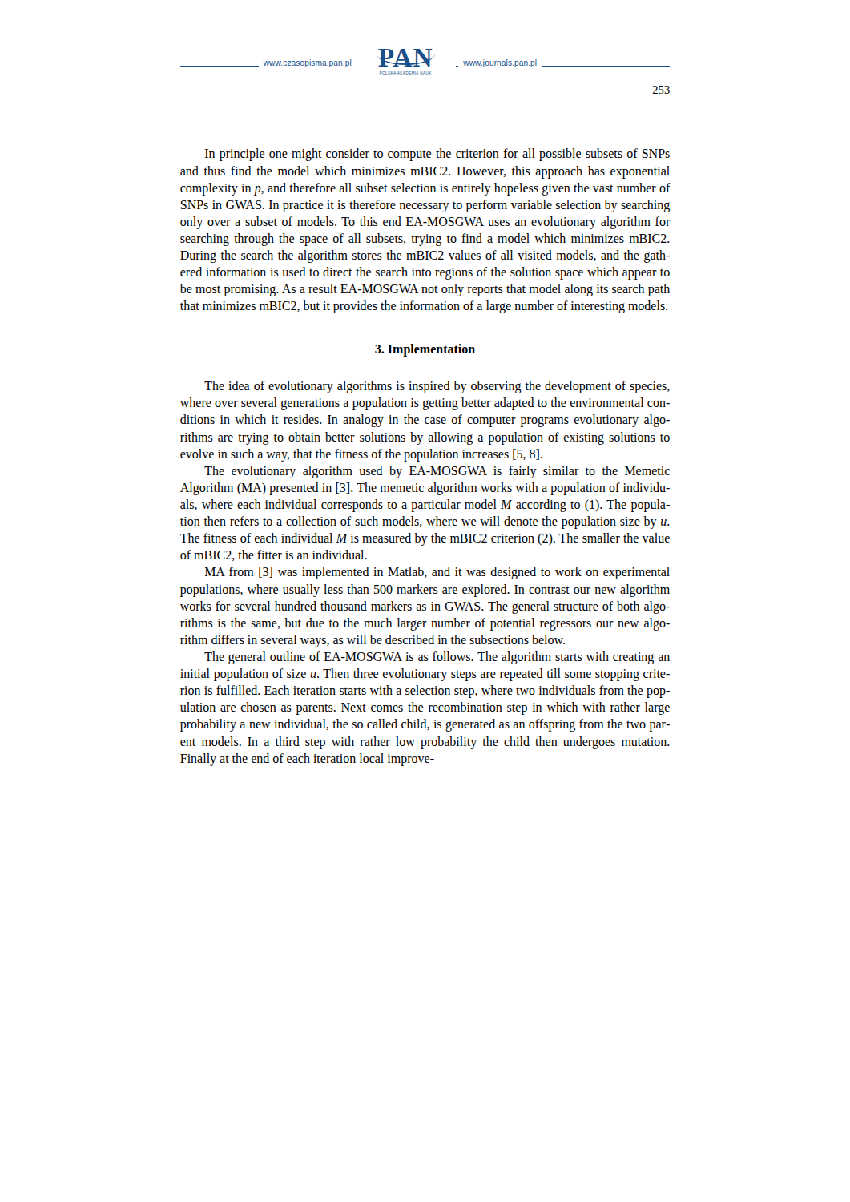www.czasopisma.pan.pl
www.journals.pan.pl
PAN
POLSKA AKADEMIA NAUK
253
In principle one might consider to compute the criterion for all possible subsets of SNPs and thus find the model which minimizes mBIC2. However, this approach has exponential complexity in p, and therefore all subset selection is entirely hopeless given the vast number of SNPs in GWAS. In practice it is therefore necessary to perform variable selection by searching only over a subset of models. To this end EA-MOSGWA uses an evolutionary algorithm for searching through the space of all subsets, trying to find a model which minimizes mBIC2. During the search the algorithm stores the mBIC2 values of all visited models, and the gathered information is used to direct the search into regions of the solution space which appear to be most promising. As a result EA-MOSGWA not only reports that model along its search path that minimizes mBIC2, but it provides the information of a large number of interesting models.
3. Implementation
The idea of evolutionary algorithms is inspired by observing the development of species, where over several generations a population is getting better adapted to the environmental conditions in which it resides. In analogy in the case of computer programs evolutionary algorithms are trying to obtain better solutions by allowing a population of existing solutions to evolve in such a way, that the fitness of the population increases [5, 8].
The evolutionary algorithm used by EA-MOSGWA is fairly similar to the Memetic Algorithm (MA) presented in [3]. The memetic algorithm works with a population of individuals, where each individual corresponds to a particular model M according to (1). The population then refers to a collection of such models, where we will denote the population size by u. The fitness of each individual M is measured by the mBIC2 criterion (2). The smaller the value of mBIC2, the fitter is an individual.
MA from [3] was implemented in Matlab, and it was designed to work on experimental populations, where usually less than 500 markers are explored. In contrast our new algorithm works for several hundred thousand markers as in GWAS. The general structure of both algorithms is the same, but due to the much larger number of potential regressors our new algorithm differs in several ways, as will be described in the subsections below.
The general outline of EA-MOSGWA is as follows. The algorithm starts with creating an initial population of size u. Then three evolutionary steps are repeated till some stopping criterion is fulfilled. Each iteration starts with a selection step, where two individuals from the population are chosen as parents. Next comes the recombination step in which with rather large probability a new individual, the so called child, is generated as an offspring from the two parent models. In a third step with rather low probability the child then undergoes mutation. Finally at the end of each iteration local improve-